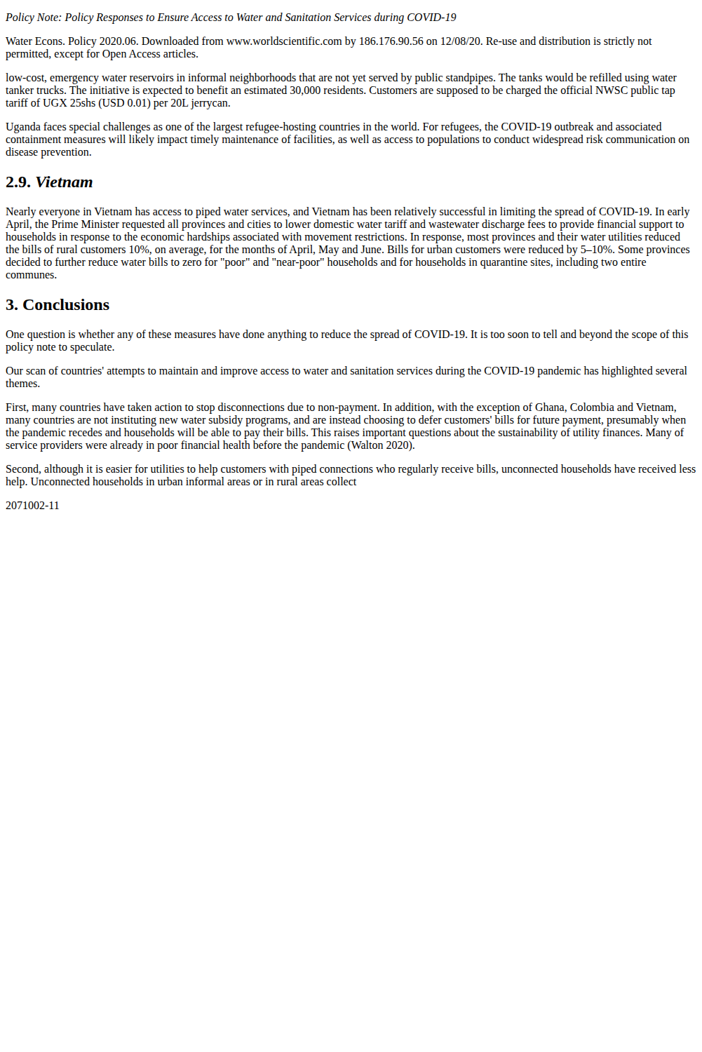Policy Note: Policy Responses to Ensure Access to Water and Sanitation Services during COVID-19
Water Econs. Policy 2020.06. Downloaded from www.worldscientific.com by 186.176.90.56 on 12/08/20. Re-use and distribution is strictly not permitted, except for Open Access articles.
low-cost, emergency water reservoirs in informal neighborhoods that are not yet served by public standpipes. The tanks would be refilled using water tanker trucks. The initiative is expected to benefit an estimated 30,000 residents. Customers are supposed to be charged the official NWSC public tap tariff of UGX 25shs (USD 0.01) per 20L jerrycan.
Uganda faces special challenges as one of the largest refugee-hosting countries in the world. For refugees, the COVID-19 outbreak and associated containment measures will likely impact timely maintenance of facilities, as well as access to populations to conduct widespread risk communication on disease prevention.
2.9. Vietnam
Nearly everyone in Vietnam has access to piped water services, and Vietnam has been relatively successful in limiting the spread of COVID-19. In early April, the Prime Minister requested all provinces and cities to lower domestic water tariff and wastewater discharge fees to provide financial support to households in response to the economic hardships associated with movement restrictions. In response, most provinces and their water utilities reduced the bills of rural customers 10%, on average, for the months of April, May and June. Bills for urban customers were reduced by 5–10%. Some provinces decided to further reduce water bills to zero for "poor" and "near-poor" households and for households in quarantine sites, including two entire communes.
3. Conclusions
One question is whether any of these measures have done anything to reduce the spread of COVID-19. It is too soon to tell and beyond the scope of this policy note to speculate.
Our scan of countries' attempts to maintain and improve access to water and sanitation services during the COVID-19 pandemic has highlighted several themes.
First, many countries have taken action to stop disconnections due to non-payment. In addition, with the exception of Ghana, Colombia and Vietnam, many countries are not instituting new water subsidy programs, and are instead choosing to defer customers' bills for future payment, presumably when the pandemic recedes and households will be able to pay their bills. This raises important questions about the sustainability of utility finances. Many of service providers were already in poor financial health before the pandemic (Walton 2020).
Second, although it is easier for utilities to help customers with piped connections who regularly receive bills, unconnected households have received less help. Unconnected households in urban informal areas or in rural areas collect
2071002-11